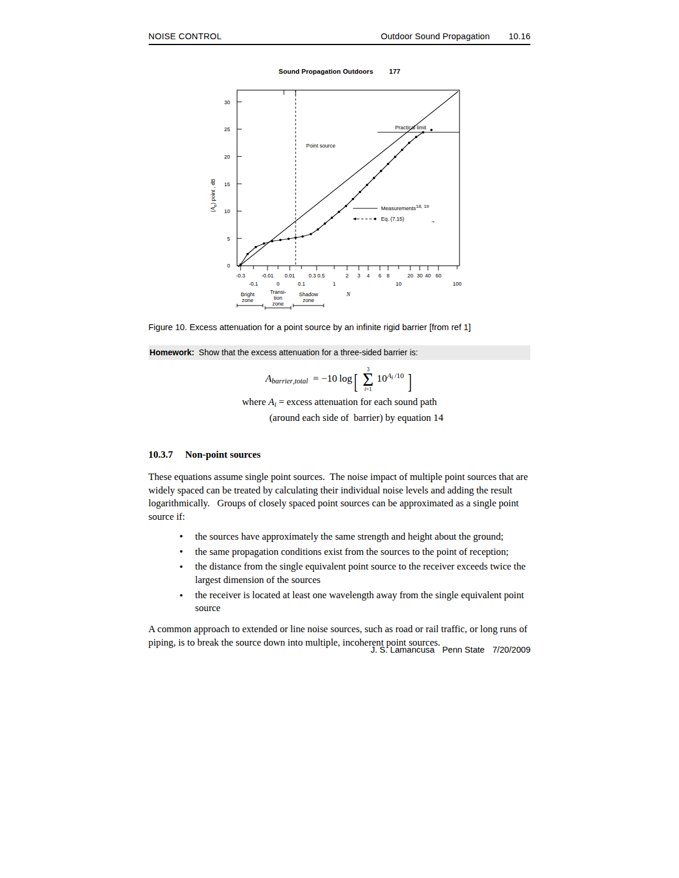NOISE CONTROL
Outdoor Sound Propagation10.16
Sound Propagation Outdoors177
0 5 10 15 20 25 30 (Ae) point , dB Practical limit Point source Measurements18, 19 Eq. (7.15) ~ -0.3 -0.01 0.01 0.3 0.5 2 3 4 6 8 20 30 40 60 -0.1 0 0.1 1 10 100 N Bright zone Transi- tion zone Shadow zone
Figure 10. Excess attenuation for a point source by an infinite rigid barrier [from ref 1]
Homework: Show that the excess attenuation for a three-sided barrier is:
Abarrier,total = −10 log[ 3 Σ i=1 10Ai /10 ]
where Ai = excess attenuation for each sound path
(around each side of barrier) by equation 14
10.3.7 Non-point sources
These equations assume single point sources. The noise impact of multiple point sources that are widely spaced can be treated by calculating their individual noise levels and adding the result logarithmically. Groups of closely spaced point sources can be approximated as a single point source if:
the sources have approximately the same strength and height about the ground;
the same propagation conditions exist from the sources to the point of reception;
the distance from the single equivalent point source to the receiver exceeds twice the largest dimension of the sources
the receiver is located at least one wavelength away from the single equivalent point source
A common approach to extended or line noise sources, such as road or rail traffic, or long runs of piping, is to break the source down into multiple, incoherent point sources.
J. S. LamancusaPenn State 7/20/2009